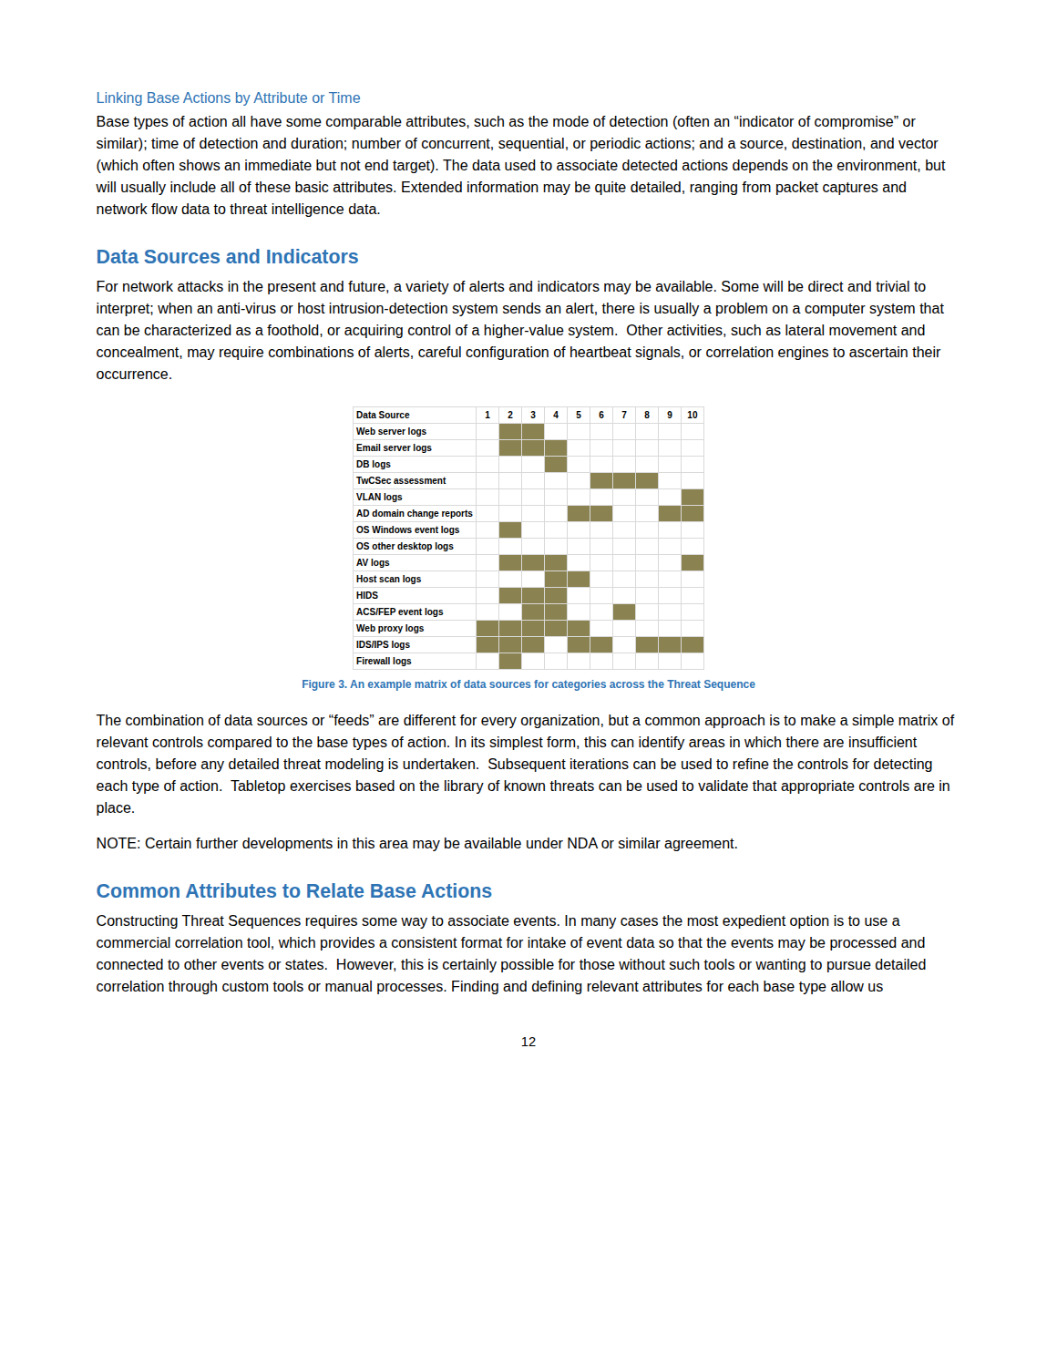Linking Base Actions by Attribute or Time
Base types of action all have some comparable attributes, such as the mode of detection (often an “indicator of compromise” or similar); time of detection and duration; number of concurrent, sequential, or periodic actions; and a source, destination, and vector (which often shows an immediate but not end target). The data used to associate detected actions depends on the environment, but will usually include all of these basic attributes. Extended information may be quite detailed, ranging from packet captures and network flow data to threat intelligence data.
Data Sources and Indicators
For network attacks in the present and future, a variety of alerts and indicators may be available. Some will be direct and trivial to interpret; when an anti-virus or host intrusion-detection system sends an alert, there is usually a problem on a computer system that can be characterized as a foothold, or acquiring control of a higher-value system. Other activities, such as lateral movement and concealment, may require combinations of alerts, careful configuration of heartbeat signals, or correlation engines to ascertain their occurrence.
| Data Source | 1 | 2 | 3 | 4 | 5 | 6 | 7 | 8 | 9 | 10 |
| --- | --- | --- | --- | --- | --- | --- | --- | --- | --- | --- |
| Web server logs | | | | | | | | | | |
| Email server logs | | | | | | | | | | |
| DB logs | | | | | | | | | | |
| TwCSec assessment | | | | | | | | | | |
| VLAN logs | | | | | | | | | | |
| AD domain change reports | | | | | | | | | | |
| OS Windows event logs | | | | | | | | | | |
| OS other desktop logs | | | | | | | | | | |
| AV logs | | | | | | | | | | |
| Host scan logs | | | | | | | | | | |
| HIDS | | | | | | | | | | |
| ACS/FEP event logs | | | | | | | | | | |
| Web proxy logs | | | | | | | | | | |
| IDS/IPS logs | | | | | | | | | | |
| Firewall logs | | | | | | | | | | |
Figure 3. An example matrix of data sources for categories across the Threat Sequence
The combination of data sources or “feeds” are different for every organization, but a common approach is to make a simple matrix of relevant controls compared to the base types of action. In its simplest form, this can identify areas in which there are insufficient controls, before any detailed threat modeling is undertaken. Subsequent iterations can be used to refine the controls for detecting each type of action. Tabletop exercises based on the library of known threats can be used to validate that appropriate controls are in place.
NOTE: Certain further developments in this area may be available under NDA or similar agreement.
Common Attributes to Relate Base Actions
Constructing Threat Sequences requires some way to associate events. In many cases the most expedient option is to use a commercial correlation tool, which provides a consistent format for intake of event data so that the events may be processed and connected to other events or states. However, this is certainly possible for those without such tools or wanting to pursue detailed correlation through custom tools or manual processes. Finding and defining relevant attributes for each base type allow us
12